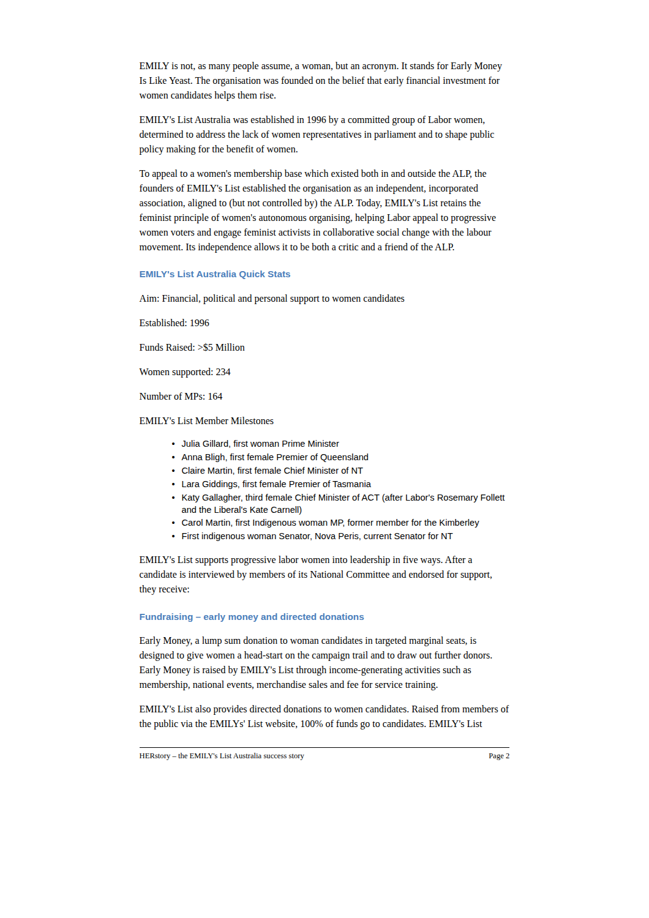EMILY is not, as many people assume, a woman, but an acronym. It stands for Early Money Is Like Yeast. The organisation was founded on the belief that early financial investment for women candidates helps them rise.
EMILY's List Australia was established in 1996 by a committed group of Labor women, determined to address the lack of women representatives in parliament and to shape public policy making for the benefit of women.
To appeal to a women's membership base which existed both in and outside the ALP, the founders of EMILY's List established the organisation as an independent, incorporated association, aligned to (but not controlled by) the ALP. Today, EMILY's List retains the feminist principle of women's autonomous organising, helping Labor appeal to progressive women voters and engage feminist activists in collaborative social change with the labour movement. Its independence allows it to be both a critic and a friend of the ALP.
EMILY's List Australia Quick Stats
Aim: Financial, political and personal support to women candidates
Established: 1996
Funds Raised: >$5 Million
Women supported: 234
Number of MPs: 164
EMILY's List Member Milestones
Julia Gillard, first woman Prime Minister
Anna Bligh, first female Premier of Queensland
Claire Martin, first female Chief Minister of NT
Lara Giddings, first female Premier of Tasmania
Katy Gallagher, third female Chief Minister of ACT (after Labor's Rosemary Follett and the Liberal's Kate Carnell)
Carol Martin, first Indigenous woman MP, former member for the Kimberley
First indigenous woman Senator, Nova Peris, current Senator for NT
EMILY's List supports progressive labor women into leadership in five ways. After a candidate is interviewed by members of its National Committee and endorsed for support, they receive:
Fundraising – early money and directed donations
Early Money, a lump sum donation to woman candidates in targeted marginal seats, is designed to give women a head-start on the campaign trail and to draw out further donors. Early Money is raised by EMILY's List through income-generating activities such as membership, national events, merchandise sales and fee for service training.
EMILY's List also provides directed donations to women candidates. Raised from members of the public via the EMILYs' List website, 100% of funds go to candidates. EMILY's List
HERstory – the EMILY's List Australia success story Page 2